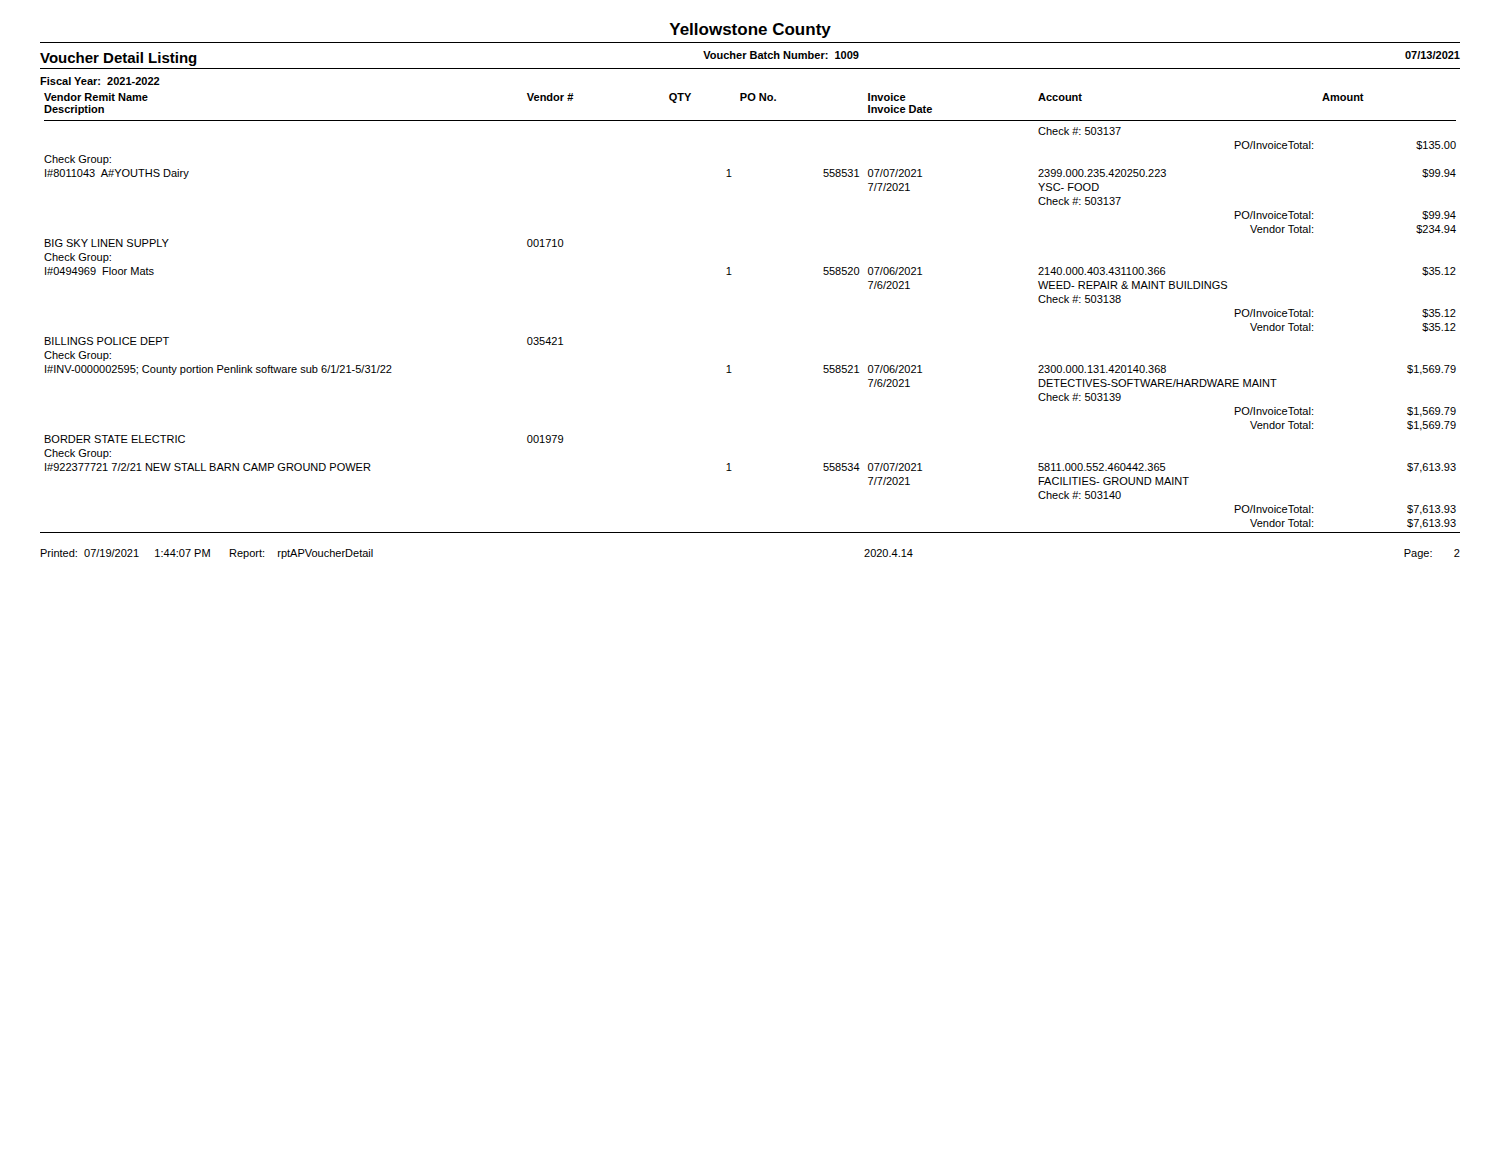Yellowstone County
Voucher Detail Listing
Voucher Batch Number: 1009
07/13/2021
Fiscal Year: 2021-2022
| Vendor Remit Name Description | Vendor # | QTY | PO No. | Invoice Invoice Date | Account | Amount |
| --- | --- | --- | --- | --- | --- | --- |
| | Check #: 503137 | |
| | PO/InvoiceTotal: | $135.00 |
| Check Group: | |
| I#8011043 A#YOUTHS Dairy | | 1 | 558531 | 07/07/2021 | 2399.000.235.420250.223 | $99.94 |
| | | | | 7/7/2021 | YSC- FOOD | |
| | Check #: 503137 | |
| | PO/InvoiceTotal: | $99.94 |
| | Vendor Total: | $234.94 |
| BIG SKY LINEN SUPPLY | 001710 | |
| Check Group: | |
| I#0494969 Floor Mats | | 1 | 558520 | 07/06/2021 | 2140.000.403.431100.366 | $35.12 |
| | | | | 7/6/2021 | WEED- REPAIR & MAINT BUILDINGS | |
| | Check #: 503138 | |
| | PO/InvoiceTotal: | $35.12 |
| | Vendor Total: | $35.12 |
| BILLINGS POLICE DEPT | 035421 | |
| Check Group: | |
| I#INV-0000002595; County portion Penlink software sub 6/1/21-5/31/22 | | 1 | 558521 | 07/06/2021 | 2300.000.131.420140.368 | $1,569.79 |
| | | | | 7/6/2021 | DETECTIVES-SOFTWARE/HARDWARE MAINT | |
| | Check #: 503139 | |
| | PO/InvoiceTotal: | $1,569.79 |
| | Vendor Total: | $1,569.79 |
| BORDER STATE ELECTRIC | 001979 | |
| Check Group: | |
| I#922377721 7/2/21 NEW STALL BARN CAMP GROUND POWER | | 1 | 558534 | 07/07/2021 | 5811.000.552.460442.365 | $7,613.93 |
| | | | | 7/7/2021 | FACILITIES- GROUND MAINT | |
| | Check #: 503140 | |
| | PO/InvoiceTotal: | $7,613.93 |
| | Vendor Total: | $7,613.93 |
Printed: 07/19/2021 1:44:07 PM Report: rptAPVoucherDetail
2020.4.14
Page: 2